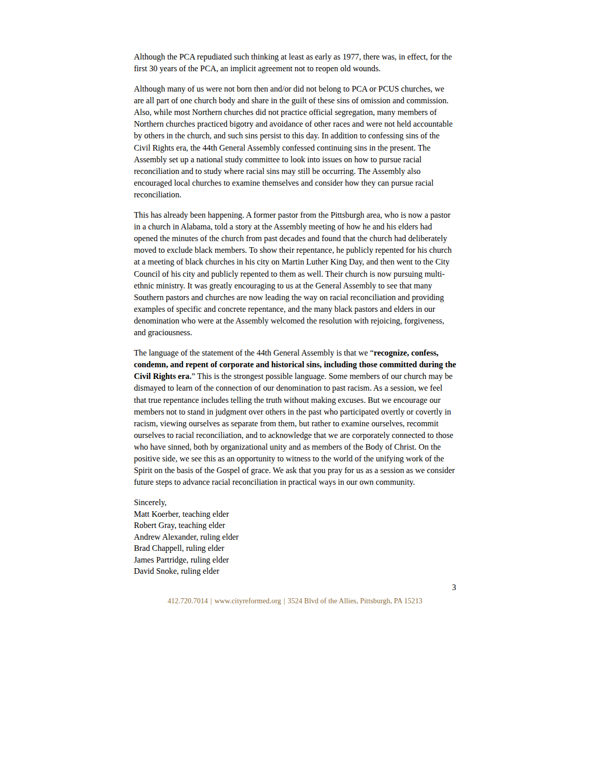Although the PCA repudiated such thinking at least as early as 1977, there was, in effect, for the first 30 years of the PCA, an implicit agreement not to reopen old wounds.
Although many of us were not born then and/or did not belong to PCA or PCUS churches, we are all part of one church body and share in the guilt of these sins of omission and commission. Also, while most Northern churches did not practice official segregation, many members of Northern churches practiced bigotry and avoidance of other races and were not held accountable by others in the church, and such sins persist to this day. In addition to confessing sins of the Civil Rights era, the 44th General Assembly confessed continuing sins in the present. The Assembly set up a national study committee to look into issues on how to pursue racial reconciliation and to study where racial sins may still be occurring. The Assembly also encouraged local churches to examine themselves and consider how they can pursue racial reconciliation.
This has already been happening. A former pastor from the Pittsburgh area, who is now a pastor in a church in Alabama, told a story at the Assembly meeting of how he and his elders had opened the minutes of the church from past decades and found that the church had deliberately moved to exclude black members. To show their repentance, he publicly repented for his church at a meeting of black churches in his city on Martin Luther King Day, and then went to the City Council of his city and publicly repented to them as well. Their church is now pursuing multi-ethnic ministry. It was greatly encouraging to us at the General Assembly to see that many Southern pastors and churches are now leading the way on racial reconciliation and providing examples of specific and concrete repentance, and the many black pastors and elders in our denomination who were at the Assembly welcomed the resolution with rejoicing, forgiveness, and graciousness.
The language of the statement of the 44th General Assembly is that we “recognize, confess, condemn, and repent of corporate and historical sins, including those committed during the Civil Rights era.” This is the strongest possible language. Some members of our church may be dismayed to learn of the connection of our denomination to past racism. As a session, we feel that true repentance includes telling the truth without making excuses. But we encourage our members not to stand in judgment over others in the past who participated overtly or covertly in racism, viewing ourselves as separate from them, but rather to examine ourselves, recommit ourselves to racial reconciliation, and to acknowledge that we are corporately connected to those who have sinned, both by organizational unity and as members of the Body of Christ. On the positive side, we see this as an opportunity to witness to the world of the unifying work of the Spirit on the basis of the Gospel of grace. We ask that you pray for us as a session as we consider future steps to advance racial reconciliation in practical ways in our own community.
Sincerely,
Matt Koerber, teaching elder
Robert Gray, teaching elder
Andrew Alexander, ruling elder
Brad Chappell, ruling elder
James Partridge, ruling elder
David Snoke, ruling elder
3
412.720.7014|www.cityreformed.org|3524 Blvd of the Allies, Pittsburgh, PA 15213